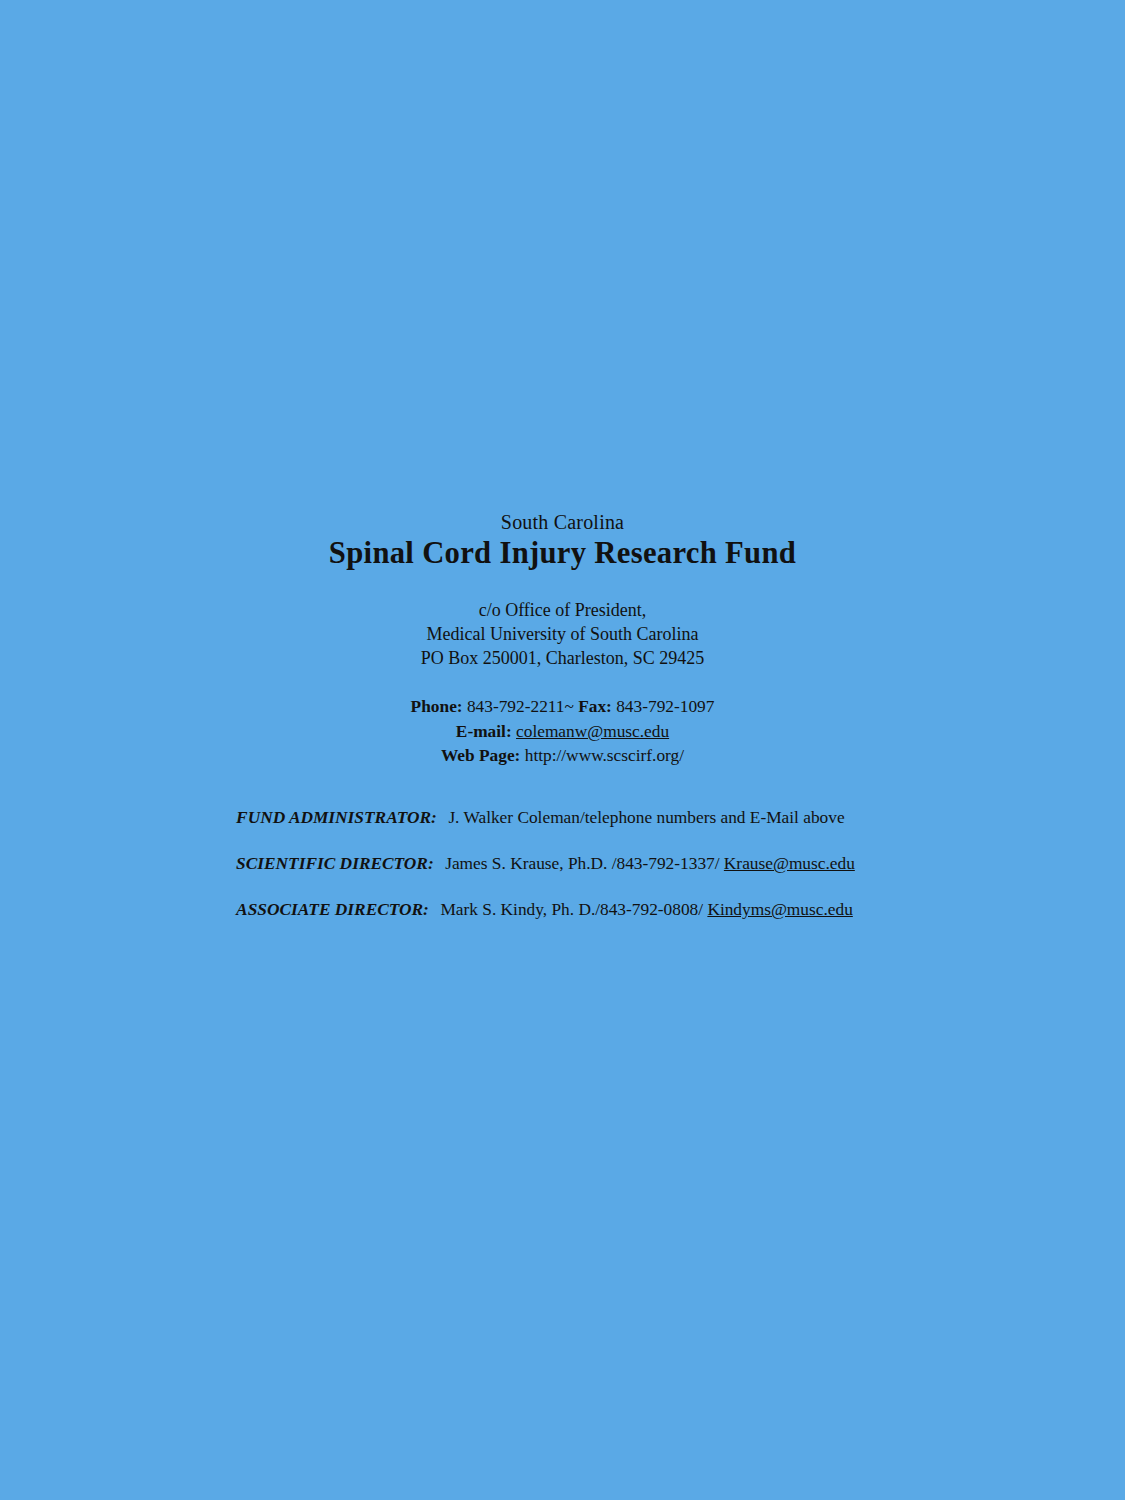South Carolina
Spinal Cord Injury Research Fund
c/o Office of President,
Medical University of South Carolina
PO Box 250001, Charleston, SC 29425
Phone: 843-792-2211~ Fax: 843-792-1097
E-mail: colemanw@musc.edu
Web Page: http://www.scscirf.org/
FUND ADMINISTRATOR: J. Walker Coleman/telephone numbers and E-Mail above
SCIENTIFIC DIRECTOR: James S. Krause, Ph.D. /843-792-1337/ Krause@musc.edu
ASSOCIATE DIRECTOR: Mark S. Kindy, Ph. D./843-792-0808/ Kindyms@musc.edu